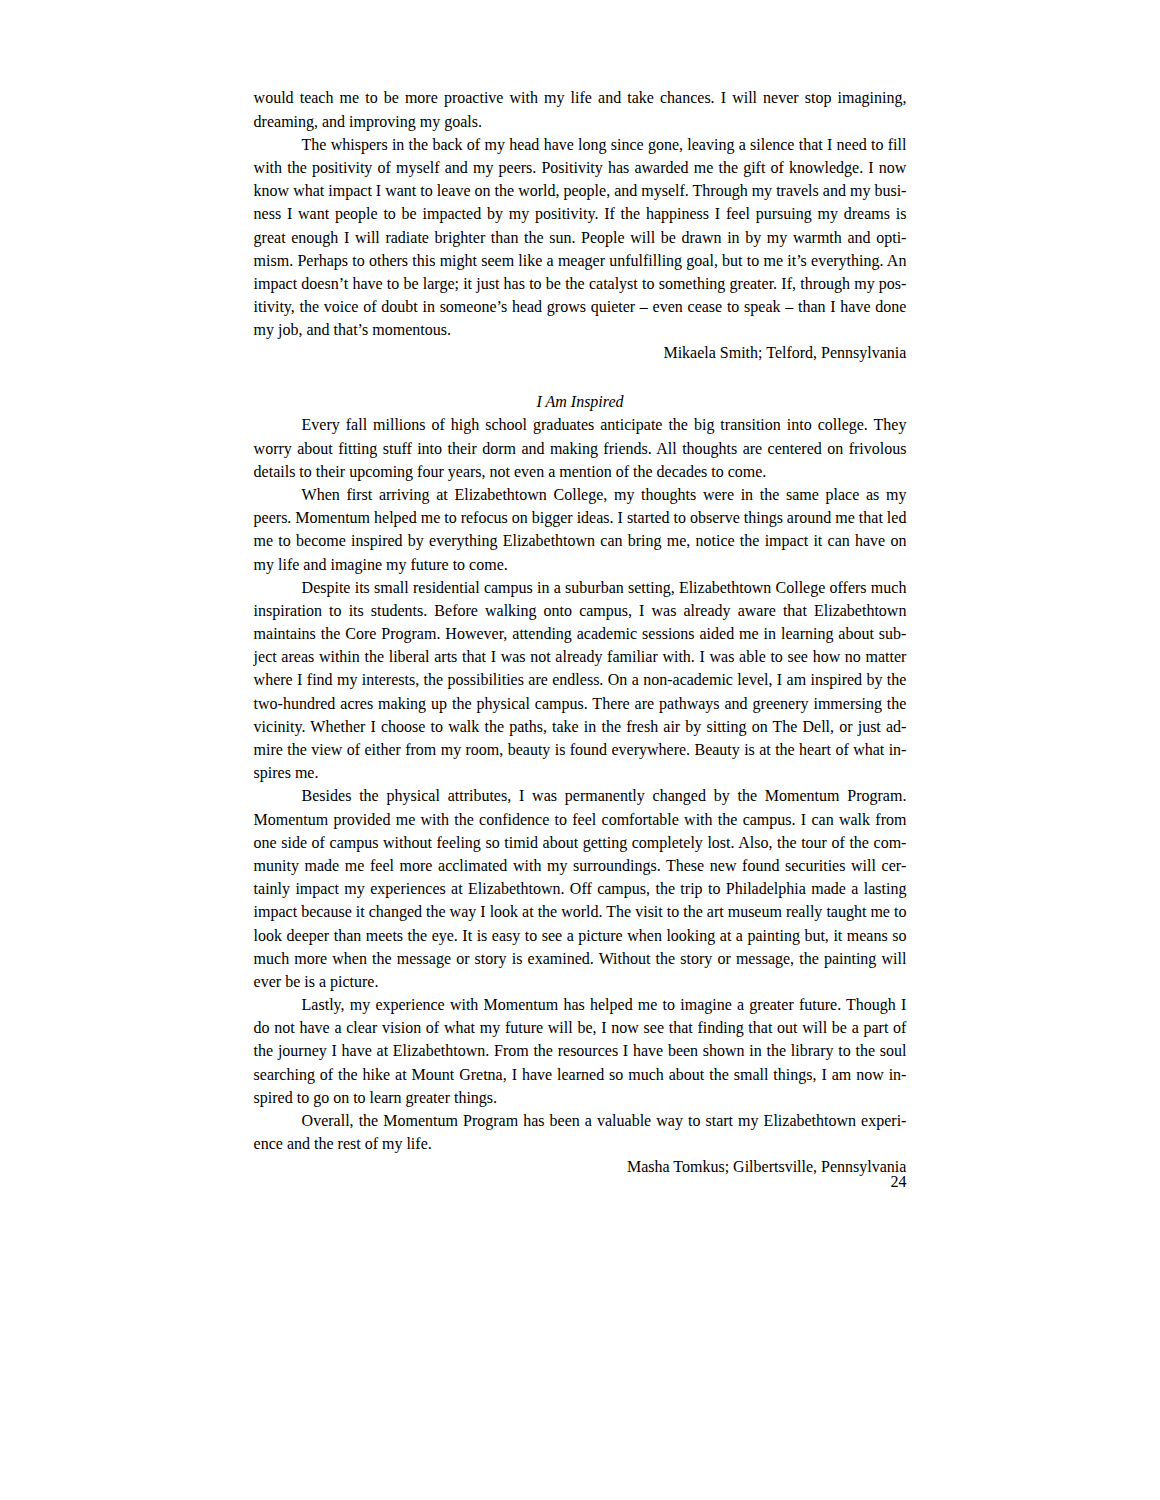would teach me to be more proactive with my life and take chances. I will never stop imagining, dreaming, and improving my goals.
The whispers in the back of my head have long since gone, leaving a silence that I need to fill with the positivity of myself and my peers. Positivity has awarded me the gift of knowledge. I now know what impact I want to leave on the world, people, and myself. Through my travels and my business I want people to be impacted by my positivity. If the happiness I feel pursuing my dreams is great enough I will radiate brighter than the sun. People will be drawn in by my warmth and optimism. Perhaps to others this might seem like a meager unfulfilling goal, but to me it’s everything. An impact doesn’t have to be large; it just has to be the catalyst to something greater. If, through my positivity, the voice of doubt in someone’s head grows quieter – even cease to speak – than I have done my job, and that’s momentous.
Mikaela Smith; Telford, Pennsylvania
I Am Inspired
Every fall millions of high school graduates anticipate the big transition into college. They worry about fitting stuff into their dorm and making friends. All thoughts are centered on frivolous details to their upcoming four years, not even a mention of the decades to come.
When first arriving at Elizabethtown College, my thoughts were in the same place as my peers. Momentum helped me to refocus on bigger ideas. I started to observe things around me that led me to become inspired by everything Elizabethtown can bring me, notice the impact it can have on my life and imagine my future to come.
Despite its small residential campus in a suburban setting, Elizabethtown College offers much inspiration to its students. Before walking onto campus, I was already aware that Elizabethtown maintains the Core Program. However, attending academic sessions aided me in learning about subject areas within the liberal arts that I was not already familiar with. I was able to see how no matter where I find my interests, the possibilities are endless. On a non-academic level, I am inspired by the two-hundred acres making up the physical campus. There are pathways and greenery immersing the vicinity. Whether I choose to walk the paths, take in the fresh air by sitting on The Dell, or just admire the view of either from my room, beauty is found everywhere. Beauty is at the heart of what inspires me.
Besides the physical attributes, I was permanently changed by the Momentum Program. Momentum provided me with the confidence to feel comfortable with the campus. I can walk from one side of campus without feeling so timid about getting completely lost. Also, the tour of the community made me feel more acclimated with my surroundings. These new found securities will certainly impact my experiences at Elizabethtown. Off campus, the trip to Philadelphia made a lasting impact because it changed the way I look at the world. The visit to the art museum really taught me to look deeper than meets the eye. It is easy to see a picture when looking at a painting but, it means so much more when the message or story is examined. Without the story or message, the painting will ever be is a picture.
Lastly, my experience with Momentum has helped me to imagine a greater future. Though I do not have a clear vision of what my future will be, I now see that finding that out will be a part of the journey I have at Elizabethtown. From the resources I have been shown in the library to the soul searching of the hike at Mount Gretna, I have learned so much about the small things, I am now inspired to go on to learn greater things.
Overall, the Momentum Program has been a valuable way to start my Elizabethtown experience and the rest of my life.
Masha Tomkus; Gilbertsville, Pennsylvania
24